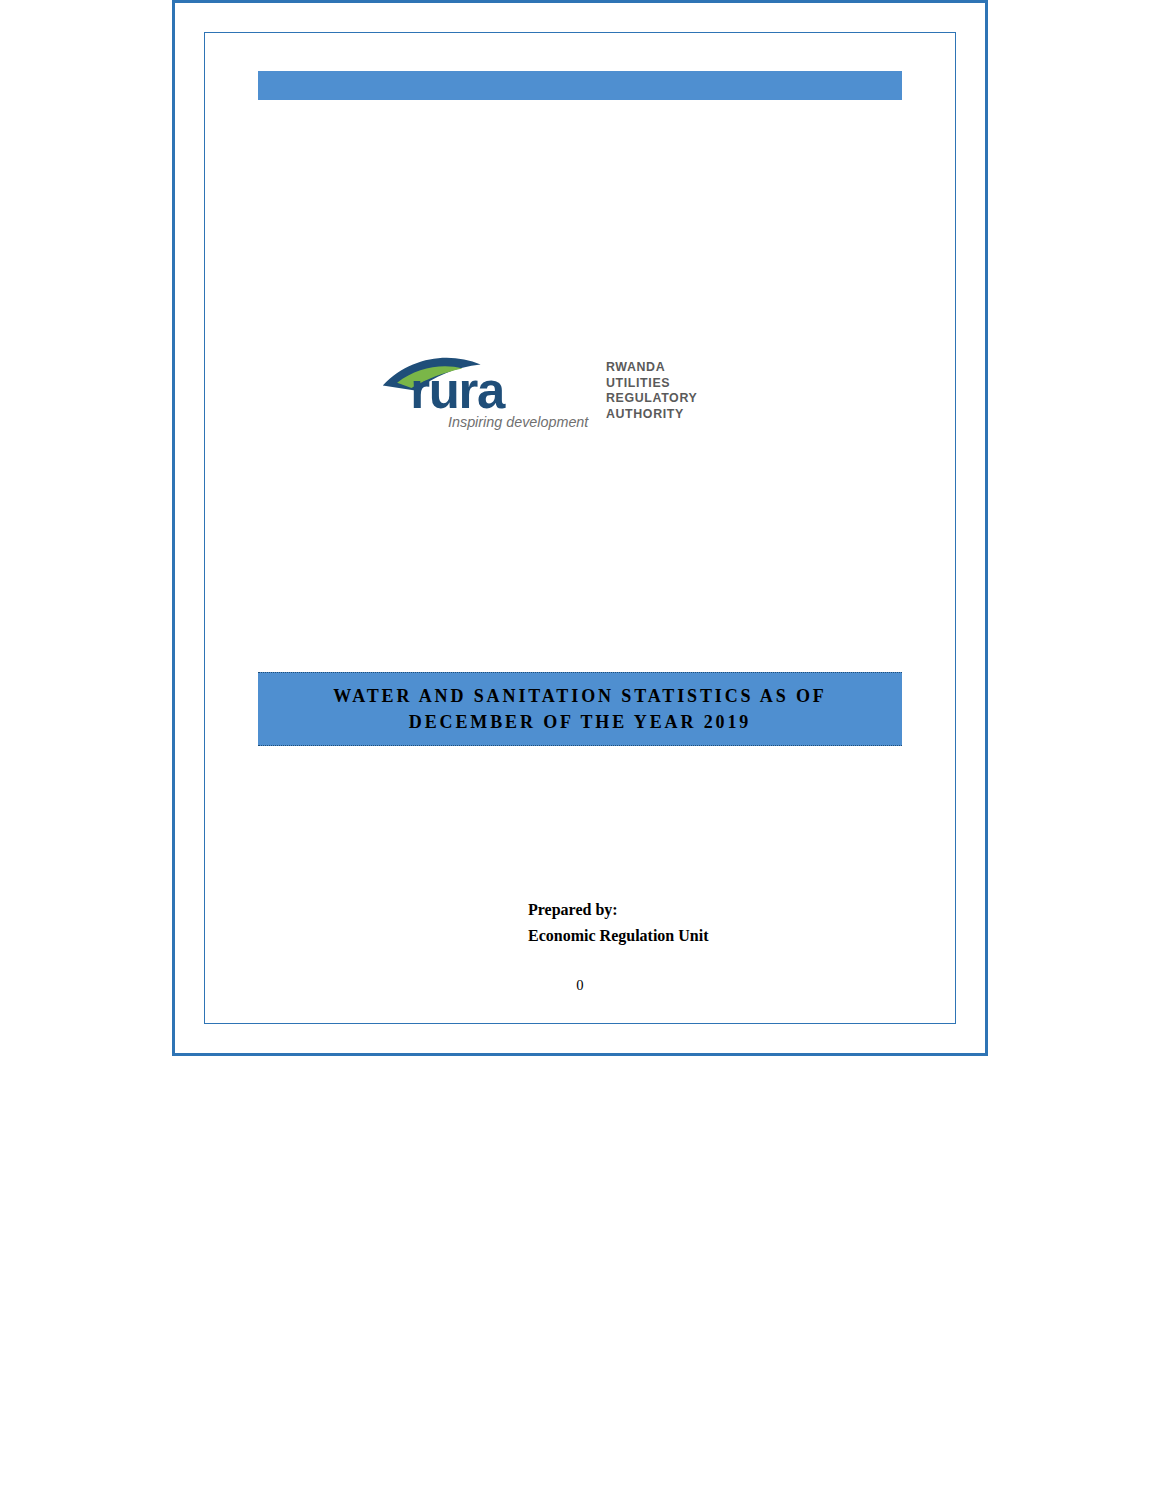rura Inspiring development RWANDA UTILITIES REGULATORY AUTHORITY
Water and Sanitation Statistics as of December of the Year 2019
Prepared by:
Economic Regulation Unit
0